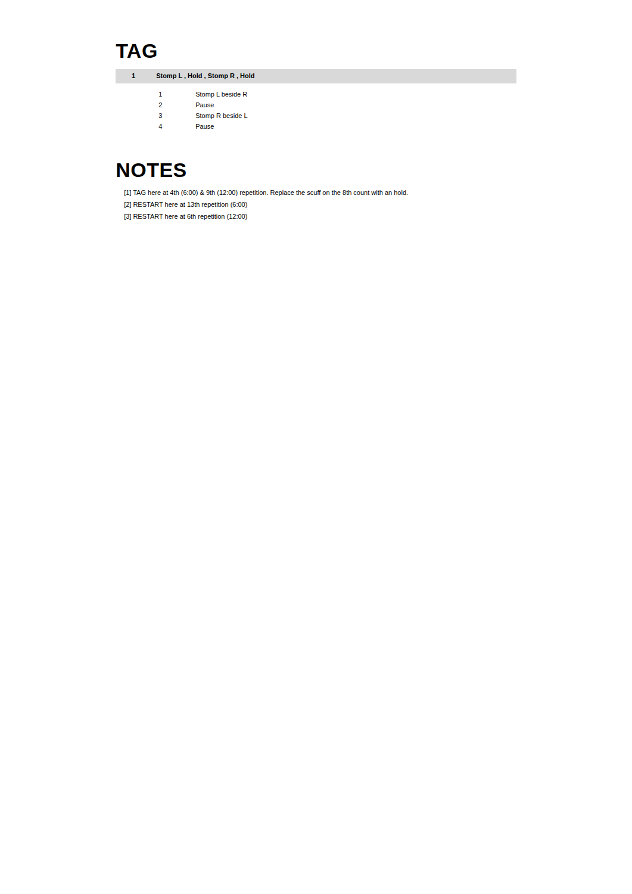TAG
| 1 | Stomp L , Hold , Stomp R , Hold |
| 1 | Stomp L beside R |
| 2 | Pause |
| 3 | Stomp R beside L |
| 4 | Pause |
NOTES
[1] TAG here at 4th (6:00) & 9th (12:00) repetition. Replace the scuff on the 8th count with an hold.
[2] RESTART here at 13th repetition (6:00)
[3] RESTART here at 6th repetition (12:00)